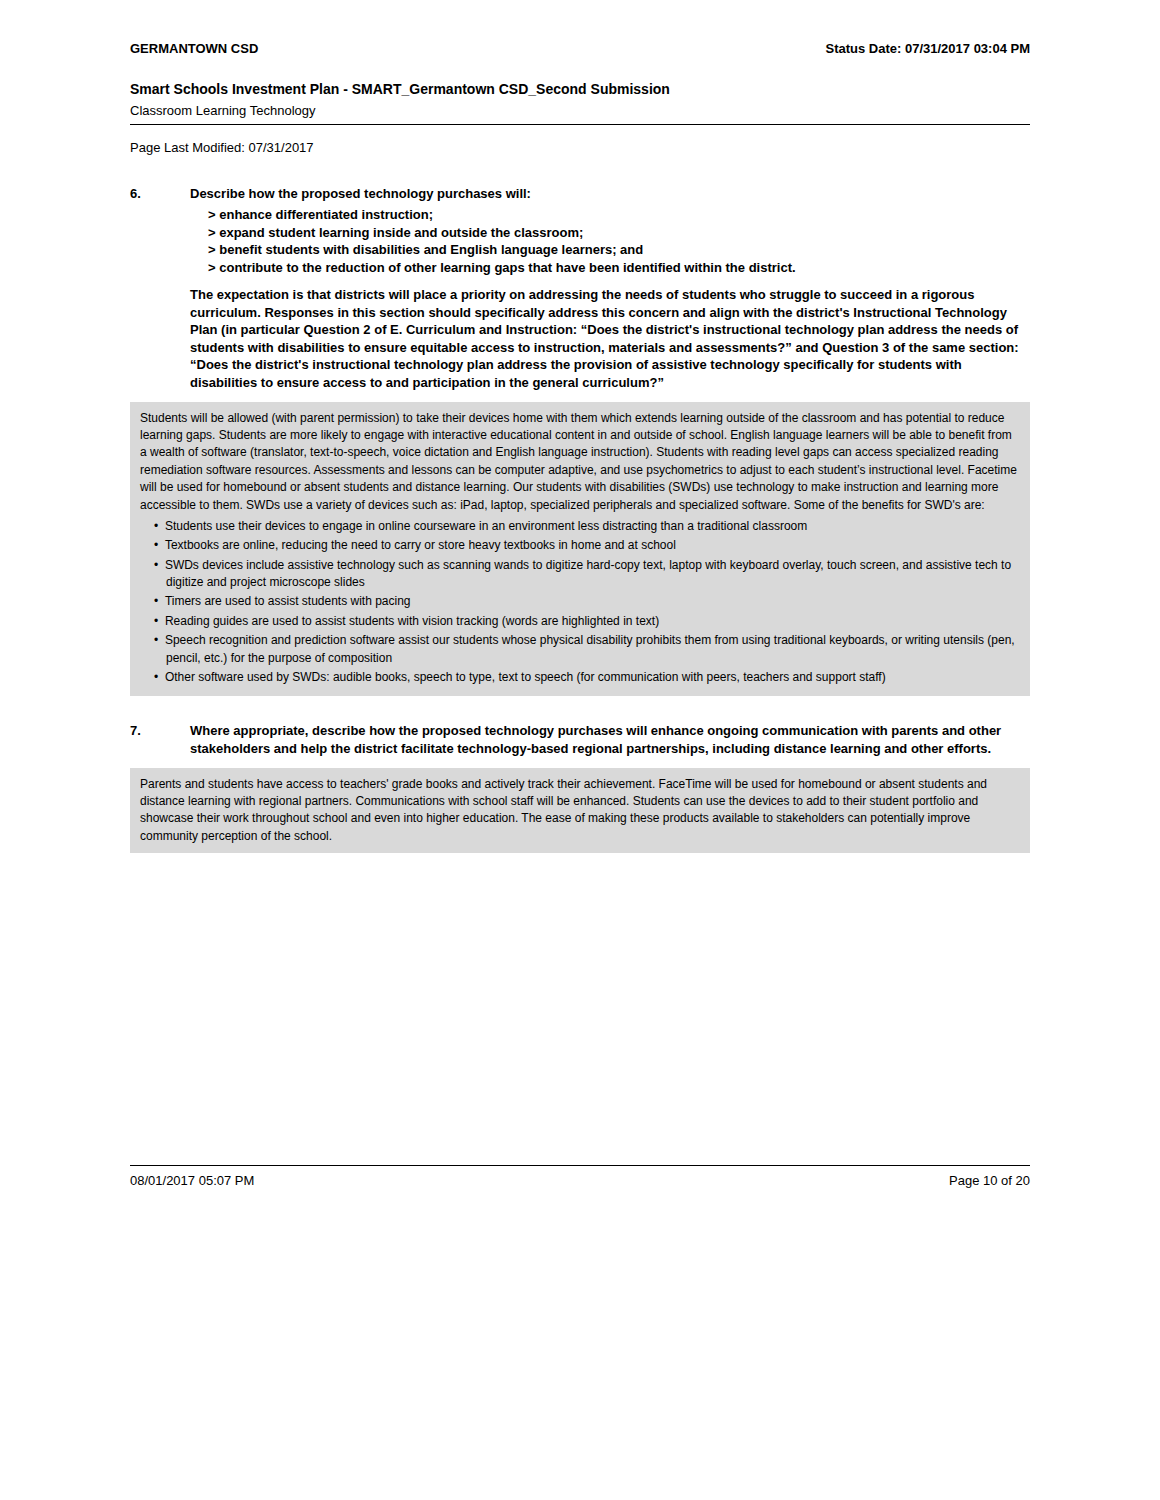GERMANTOWN CSD
Status Date: 07/31/2017 03:04 PM
Smart Schools Investment Plan - SMART_Germantown CSD_Second Submission
Classroom Learning Technology
Page Last Modified: 07/31/2017
6. Describe how the proposed technology purchases will:
enhance differentiated instruction;
expand student learning inside and outside the classroom;
benefit students with disabilities and English language learners; and
contribute to the reduction of other learning gaps that have been identified within the district.
The expectation is that districts will place a priority on addressing the needs of students who struggle to succeed in a rigorous curriculum. Responses in this section should specifically address this concern and align with the district's Instructional Technology Plan (in particular Question 2 of E. Curriculum and Instruction: “Does the district's instructional technology plan address the needs of students with disabilities to ensure equitable access to instruction, materials and assessments?” and Question 3 of the same section: “Does the district's instructional technology plan address the provision of assistive technology specifically for students with disabilities to ensure access to and participation in the general curriculum?”
Students will be allowed (with parent permission) to take their devices home with them which extends learning outside of the classroom and has potential to reduce learning gaps. Students are more likely to engage with interactive educational content in and outside of school. English language learners will be able to benefit from a wealth of software (translator, text-to-speech, voice dictation and English language instruction). Students with reading level gaps can access specialized reading remediation software resources. Assessments and lessons can be computer adaptive, and use psychometrics to adjust to each student’s instructional level. Facetime will be used for homebound or absent students and distance learning. Our students with disabilities (SWDs) use technology to make instruction and learning more accessible to them. SWDs use a variety of devices such as: iPad, laptop, specialized peripherals and specialized software. Some of the benefits for SWD's are:
Students use their devices to engage in online courseware in an environment less distracting than a traditional classroom
Textbooks are online, reducing the need to carry or store heavy textbooks in home and at school
SWDs devices include assistive technology such as scanning wands to digitize hard-copy text, laptop with keyboard overlay, touch screen, and assistive tech to digitize and project microscope slides
Timers are used to assist students with pacing
Reading guides are used to assist students with vision tracking (words are highlighted in text)
Speech recognition and prediction software assist our students whose physical disability prohibits them from using traditional keyboards, or writing utensils (pen, pencil, etc.) for the purpose of composition
Other software used by SWDs: audible books, speech to type, text to speech (for communication with peers, teachers and support staff)
7. Where appropriate, describe how the proposed technology purchases will enhance ongoing communication with parents and other stakeholders and help the district facilitate technology-based regional partnerships, including distance learning and other efforts.
Parents and students have access to teachers' grade books and actively track their achievement. FaceTime will be used for homebound or absent students and distance learning with regional partners. Communications with school staff will be enhanced. Students can use the devices to add to their student portfolio and showcase their work throughout school and even into higher education. The ease of making these products available to stakeholders can potentially improve community perception of the school.
08/01/2017 05:07 PM
Page 10 of 20